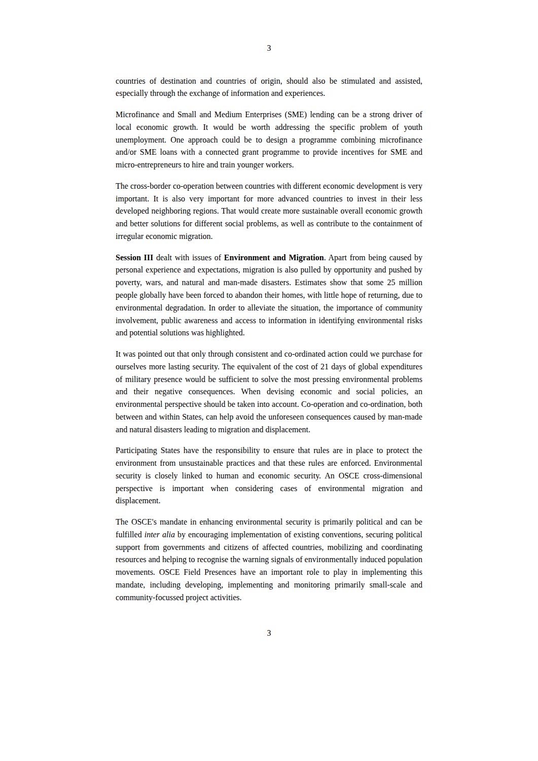3
countries of destination and countries of origin, should also be stimulated and assisted, especially through the exchange of information and experiences.
Microfinance and Small and Medium Enterprises (SME) lending can be a strong driver of local economic growth. It would be worth addressing the specific problem of youth unemployment. One approach could be to design a programme combining microfinance and/or SME loans with a connected grant programme to provide incentives for SME and micro-entrepreneurs to hire and train younger workers.
The cross-border co-operation between countries with different economic development is very important. It is also very important for more advanced countries to invest in their less developed neighboring regions. That would create more sustainable overall economic growth and better solutions for different social problems, as well as contribute to the containment of irregular economic migration.
Session III dealt with issues of Environment and Migration. Apart from being caused by personal experience and expectations, migration is also pulled by opportunity and pushed by poverty, wars, and natural and man-made disasters. Estimates show that some 25 million people globally have been forced to abandon their homes, with little hope of returning, due to environmental degradation. In order to alleviate the situation, the importance of community involvement, public awareness and access to information in identifying environmental risks and potential solutions was highlighted.
It was pointed out that only through consistent and co-ordinated action could we purchase for ourselves more lasting security. The equivalent of the cost of 21 days of global expenditures of military presence would be sufficient to solve the most pressing environmental problems and their negative consequences. When devising economic and social policies, an environmental perspective should be taken into account. Co-operation and co-ordination, both between and within States, can help avoid the unforeseen consequences caused by man-made and natural disasters leading to migration and displacement.
Participating States have the responsibility to ensure that rules are in place to protect the environment from unsustainable practices and that these rules are enforced. Environmental security is closely linked to human and economic security. An OSCE cross-dimensional perspective is important when considering cases of environmental migration and displacement.
The OSCE's mandate in enhancing environmental security is primarily political and can be fulfilled inter alia by encouraging implementation of existing conventions, securing political support from governments and citizens of affected countries, mobilizing and coordinating resources and helping to recognise the warning signals of environmentally induced population movements. OSCE Field Presences have an important role to play in implementing this mandate, including developing, implementing and monitoring primarily small-scale and community-focussed project activities.
3